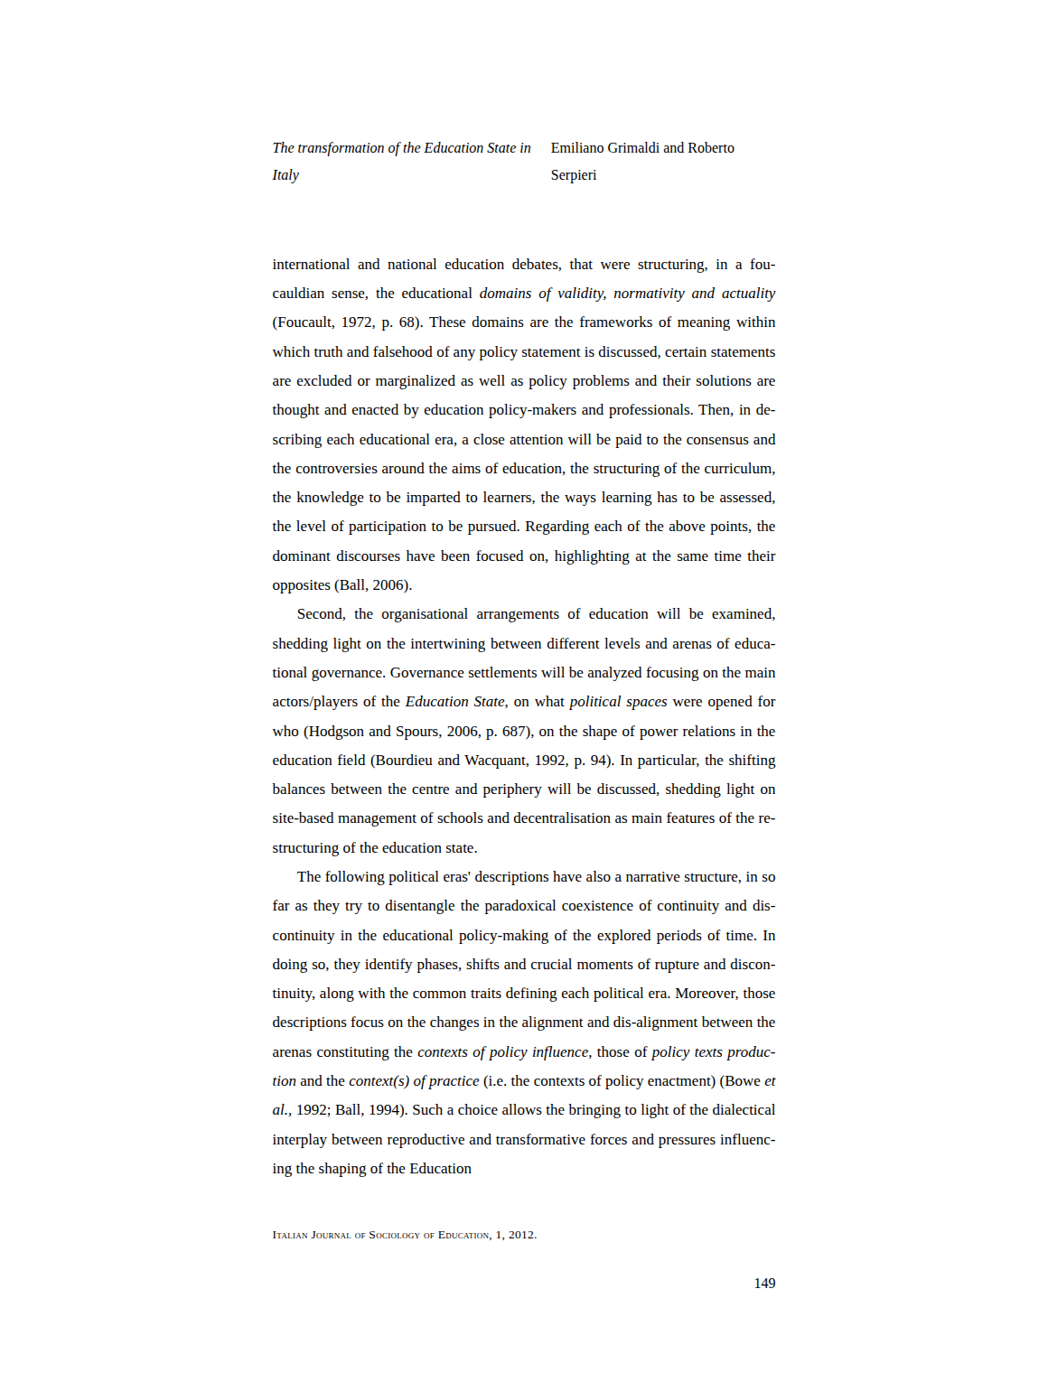The transformation of the Education State in Italy Emiliano Grimaldi and Roberto Serpieri
international and national education debates, that were structuring, in a foucauldian sense, the educational domains of validity, normativity and actuality (Foucault, 1972, p. 68). These domains are the frameworks of meaning within which truth and falsehood of any policy statement is discussed, certain statements are excluded or marginalized as well as policy problems and their solutions are thought and enacted by education policy-makers and professionals. Then, in describing each educational era, a close attention will be paid to the consensus and the controversies around the aims of education, the structuring of the curriculum, the knowledge to be imparted to learners, the ways learning has to be assessed, the level of participation to be pursued. Regarding each of the above points, the dominant discourses have been focused on, highlighting at the same time their opposites (Ball, 2006).
Second, the organisational arrangements of education will be examined, shedding light on the intertwining between different levels and arenas of educational governance. Governance settlements will be analyzed focusing on the main actors/players of the Education State, on what political spaces were opened for who (Hodgson and Spours, 2006, p. 687), on the shape of power relations in the education field (Bourdieu and Wacquant, 1992, p. 94). In particular, the shifting balances between the centre and periphery will be discussed, shedding light on site-based management of schools and decentralisation as main features of the restructuring of the education state.
The following political eras' descriptions have also a narrative structure, in so far as they try to disentangle the paradoxical coexistence of continuity and discontinuity in the educational policy-making of the explored periods of time. In doing so, they identify phases, shifts and crucial moments of rupture and discontinuity, along with the common traits defining each political era. Moreover, those descriptions focus on the changes in the alignment and dis-alignment between the arenas constituting the contexts of policy influence, those of policy texts production and the context(s) of practice (i.e. the contexts of policy enactment) (Bowe et al., 1992; Ball, 1994). Such a choice allows the bringing to light of the dialectical interplay between reproductive and transformative forces and pressures influencing the shaping of the Education
Italian Journal of Sociology of Education, 1, 2012.
149